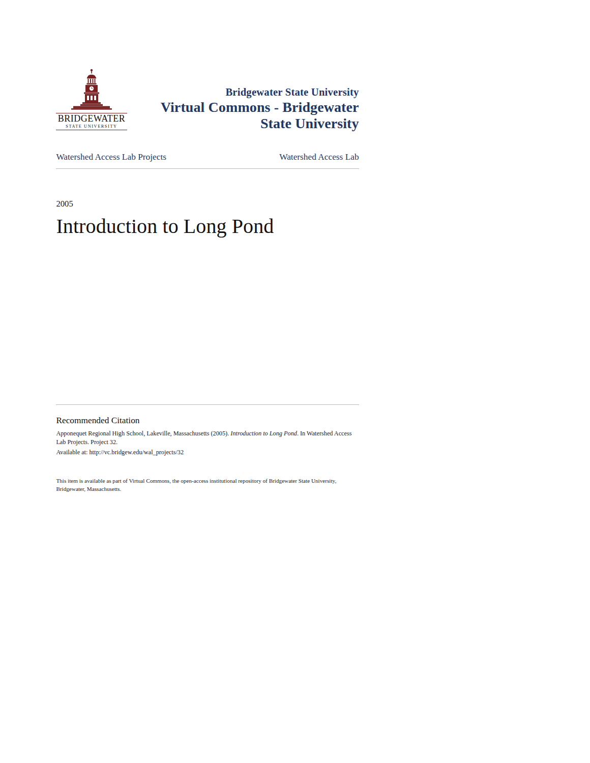BRIDGEWATER
STATE UNIVERSITY
Bridgewater State University
Virtual Commons - Bridgewater State University
Watershed Access Lab Projects
Watershed Access Lab
2005
Introduction to Long Pond
Recommended Citation
Apponequet Regional High School, Lakeville, Massachusetts (2005). Introduction to Long Pond. In Watershed Access Lab Projects. Project 32.
Available at: http://vc.bridgew.edu/wal_projects/32
This item is available as part of Virtual Commons, the open-access institutional repository of Bridgewater State University, Bridgewater, Massachusetts.